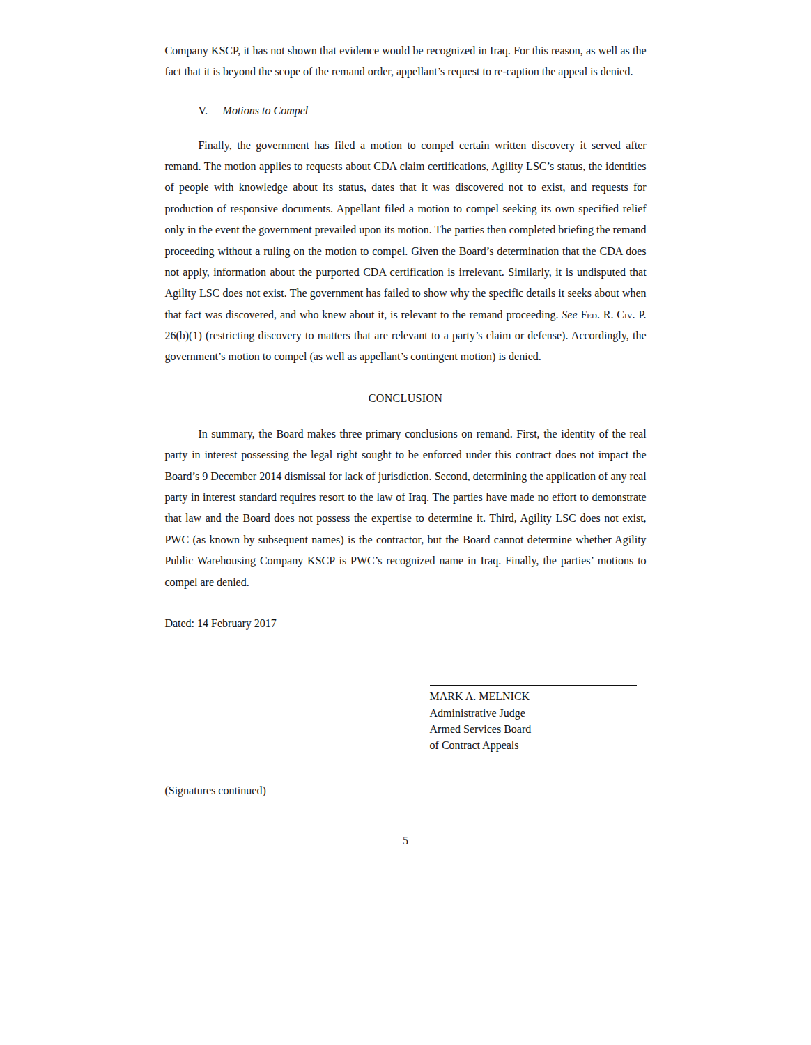Company KSCP, it has not shown that evidence would be recognized in Iraq. For this reason, as well as the fact that it is beyond the scope of the remand order, appellant’s request to re-caption the appeal is denied.
V. Motions to Compel
Finally, the government has filed a motion to compel certain written discovery it served after remand. The motion applies to requests about CDA claim certifications, Agility LSC’s status, the identities of people with knowledge about its status, dates that it was discovered not to exist, and requests for production of responsive documents. Appellant filed a motion to compel seeking its own specified relief only in the event the government prevailed upon its motion. The parties then completed briefing the remand proceeding without a ruling on the motion to compel. Given the Board’s determination that the CDA does not apply, information about the purported CDA certification is irrelevant. Similarly, it is undisputed that Agility LSC does not exist. The government has failed to show why the specific details it seeks about when that fact was discovered, and who knew about it, is relevant to the remand proceeding. See Fed. R. Civ. P. 26(b)(1) (restricting discovery to matters that are relevant to a party’s claim or defense). Accordingly, the government’s motion to compel (as well as appellant’s contingent motion) is denied.
CONCLUSION
In summary, the Board makes three primary conclusions on remand. First, the identity of the real party in interest possessing the legal right sought to be enforced under this contract does not impact the Board’s 9 December 2014 dismissal for lack of jurisdiction. Second, determining the application of any real party in interest standard requires resort to the law of Iraq. The parties have made no effort to demonstrate that law and the Board does not possess the expertise to determine it. Third, Agility LSC does not exist, PWC (as known by subsequent names) is the contractor, but the Board cannot determine whether Agility Public Warehousing Company KSCP is PWC’s recognized name in Iraq. Finally, the parties’ motions to compel are denied.
Dated: 14 February 2017
 
MARK A. MELNICK
Administrative Judge
Armed Services Board
of Contract Appeals
(Signatures continued)
5